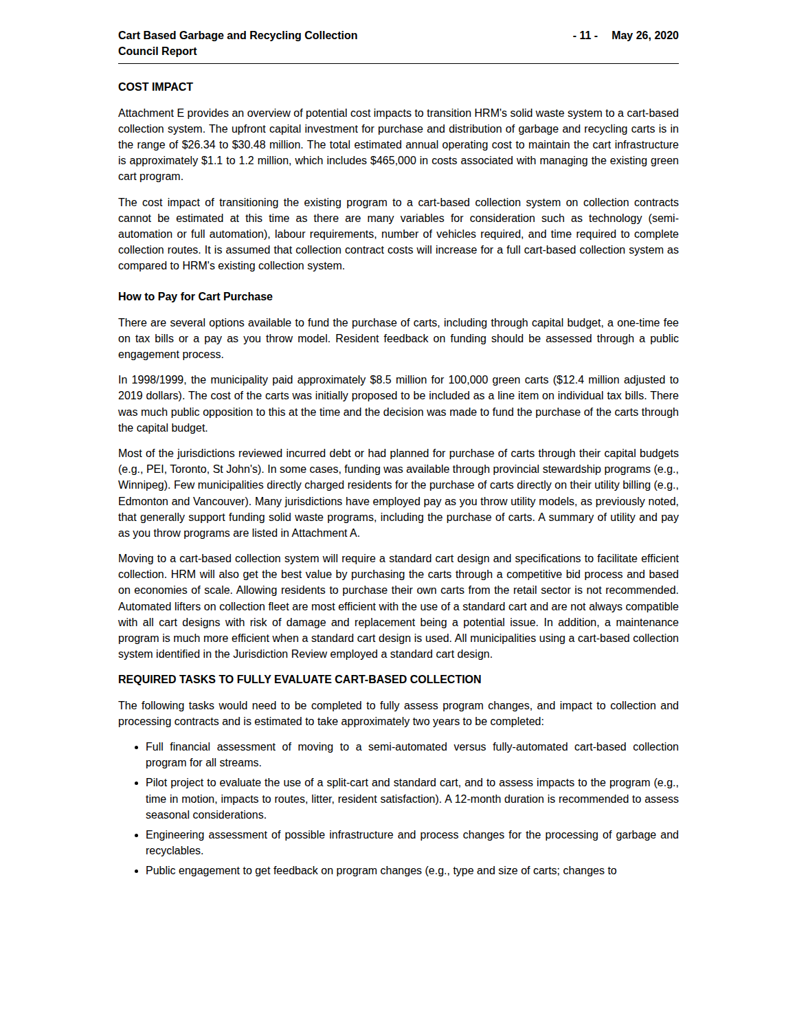Cart Based Garbage and Recycling Collection
Council Report
- 11 -
May 26, 2020
COST IMPACT
Attachment E provides an overview of potential cost impacts to transition HRM's solid waste system to a cart-based collection system. The upfront capital investment for purchase and distribution of garbage and recycling carts is in the range of $26.34 to $30.48 million. The total estimated annual operating cost to maintain the cart infrastructure is approximately $1.1 to 1.2 million, which includes $465,000 in costs associated with managing the existing green cart program.
The cost impact of transitioning the existing program to a cart-based collection system on collection contracts cannot be estimated at this time as there are many variables for consideration such as technology (semi-automation or full automation), labour requirements, number of vehicles required, and time required to complete collection routes. It is assumed that collection contract costs will increase for a full cart-based collection system as compared to HRM's existing collection system.
How to Pay for Cart Purchase
There are several options available to fund the purchase of carts, including through capital budget, a one-time fee on tax bills or a pay as you throw model. Resident feedback on funding should be assessed through a public engagement process.
In 1998/1999, the municipality paid approximately $8.5 million for 100,000 green carts ($12.4 million adjusted to 2019 dollars). The cost of the carts was initially proposed to be included as a line item on individual tax bills. There was much public opposition to this at the time and the decision was made to fund the purchase of the carts through the capital budget.
Most of the jurisdictions reviewed incurred debt or had planned for purchase of carts through their capital budgets (e.g., PEI, Toronto, St John's). In some cases, funding was available through provincial stewardship programs (e.g., Winnipeg). Few municipalities directly charged residents for the purchase of carts directly on their utility billing (e.g., Edmonton and Vancouver). Many jurisdictions have employed pay as you throw utility models, as previously noted, that generally support funding solid waste programs, including the purchase of carts. A summary of utility and pay as you throw programs are listed in Attachment A.
Moving to a cart-based collection system will require a standard cart design and specifications to facilitate efficient collection. HRM will also get the best value by purchasing the carts through a competitive bid process and based on economies of scale. Allowing residents to purchase their own carts from the retail sector is not recommended. Automated lifters on collection fleet are most efficient with the use of a standard cart and are not always compatible with all cart designs with risk of damage and replacement being a potential issue. In addition, a maintenance program is much more efficient when a standard cart design is used. All municipalities using a cart-based collection system identified in the Jurisdiction Review employed a standard cart design.
REQUIRED TASKS TO FULLY EVALUATE CART-BASED COLLECTION
The following tasks would need to be completed to fully assess program changes, and impact to collection and processing contracts and is estimated to take approximately two years to be completed:
Full financial assessment of moving to a semi-automated versus fully-automated cart-based collection program for all streams.
Pilot project to evaluate the use of a split-cart and standard cart, and to assess impacts to the program (e.g., time in motion, impacts to routes, litter, resident satisfaction). A 12-month duration is recommended to assess seasonal considerations.
Engineering assessment of possible infrastructure and process changes for the processing of garbage and recyclables.
Public engagement to get feedback on program changes (e.g., type and size of carts; changes to